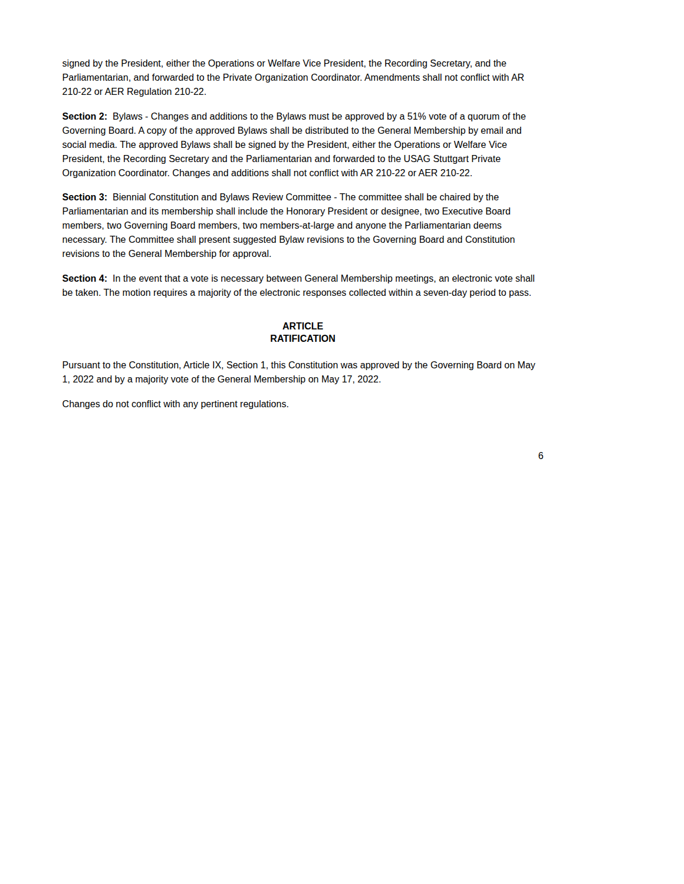signed by the President, either the Operations or Welfare Vice President, the Recording Secretary, and the Parliamentarian, and forwarded to the Private Organization Coordinator. Amendments shall not conflict with AR 210-22 or AER Regulation 210-22.
Section 2: Bylaws - Changes and additions to the Bylaws must be approved by a 51% vote of a quorum of the Governing Board. A copy of the approved Bylaws shall be distributed to the General Membership by email and social media. The approved Bylaws shall be signed by the President, either the Operations or Welfare Vice President, the Recording Secretary and the Parliamentarian and forwarded to the USAG Stuttgart Private Organization Coordinator. Changes and additions shall not conflict with AR 210-22 or AER 210-22.
Section 3: Biennial Constitution and Bylaws Review Committee - The committee shall be chaired by the Parliamentarian and its membership shall include the Honorary President or designee, two Executive Board members, two Governing Board members, two members-at-large and anyone the Parliamentarian deems necessary. The Committee shall present suggested Bylaw revisions to the Governing Board and Constitution revisions to the General Membership for approval.
Section 4: In the event that a vote is necessary between General Membership meetings, an electronic vote shall be taken. The motion requires a majority of the electronic responses collected within a seven-day period to pass.
ARTICLE
RATIFICATION
Pursuant to the Constitution, Article IX, Section 1, this Constitution was approved by the Governing Board on May 1, 2022 and by a majority vote of the General Membership on May 17, 2022.
Changes do not conflict with any pertinent regulations.
6